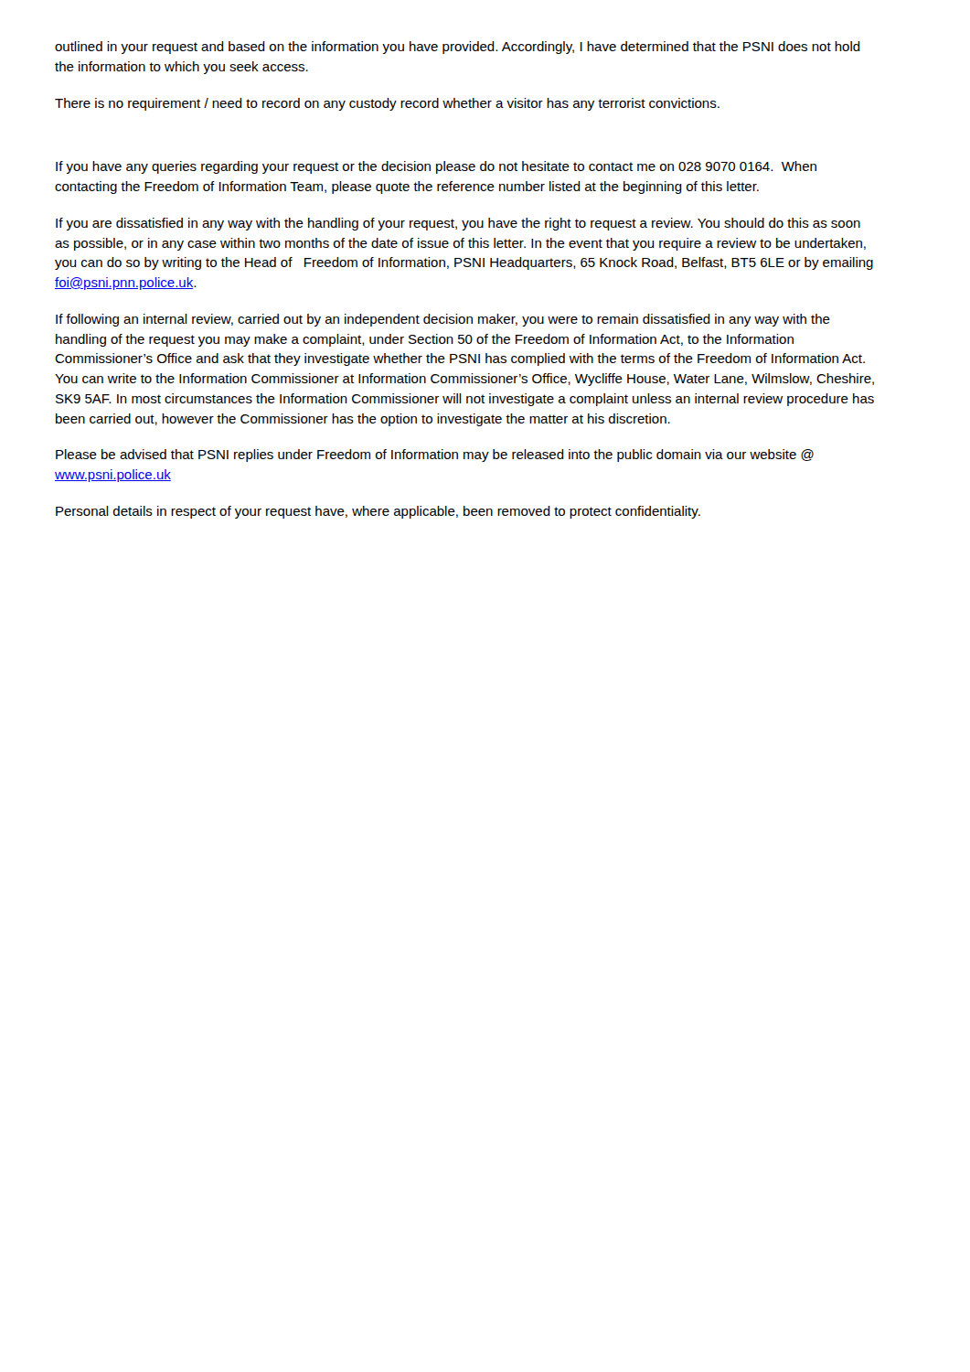outlined in your request and based on the information you have provided. Accordingly, I have determined that the PSNI does not hold the information to which you seek access.
There is no requirement / need to record on any custody record whether a visitor has any terrorist convictions.
If you have any queries regarding your request or the decision please do not hesitate to contact me on 028 9070 0164. When contacting the Freedom of Information Team, please quote the reference number listed at the beginning of this letter.
If you are dissatisfied in any way with the handling of your request, you have the right to request a review. You should do this as soon as possible, or in any case within two months of the date of issue of this letter. In the event that you require a review to be undertaken, you can do so by writing to the Head of Freedom of Information, PSNI Headquarters, 65 Knock Road, Belfast, BT5 6LE or by emailing foi@psni.pnn.police.uk.
If following an internal review, carried out by an independent decision maker, you were to remain dissatisfied in any way with the handling of the request you may make a complaint, under Section 50 of the Freedom of Information Act, to the Information Commissioner’s Office and ask that they investigate whether the PSNI has complied with the terms of the Freedom of Information Act. You can write to the Information Commissioner at Information Commissioner’s Office, Wycliffe House, Water Lane, Wilmslow, Cheshire, SK9 5AF. In most circumstances the Information Commissioner will not investigate a complaint unless an internal review procedure has been carried out, however the Commissioner has the option to investigate the matter at his discretion.
Please be advised that PSNI replies under Freedom of Information may be released into the public domain via our website @ www.psni.police.uk
Personal details in respect of your request have, where applicable, been removed to protect confidentiality.